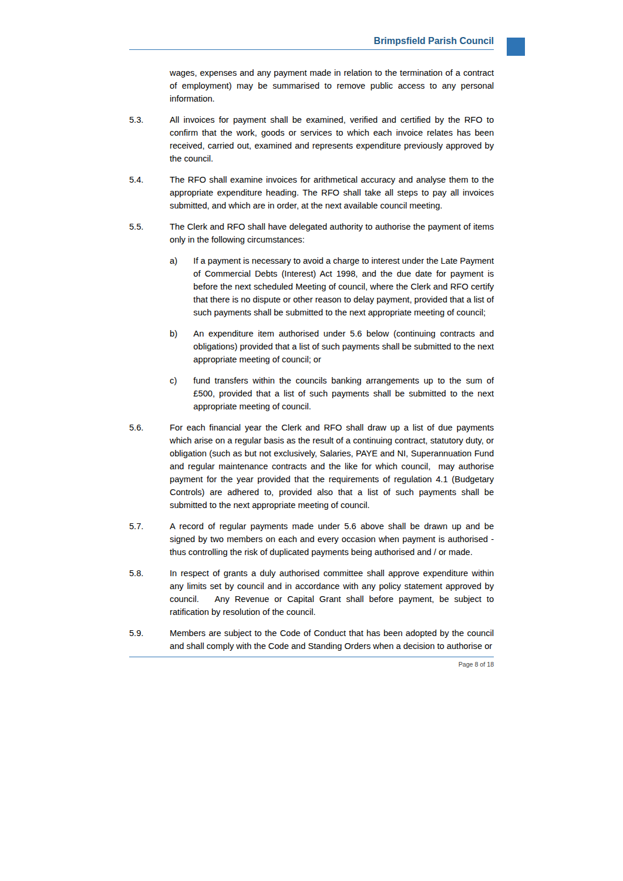Brimpsfield Parish Council
wages, expenses and any payment made in relation to the termination of a contract of employment) may be summarised to remove public access to any personal information.
5.3.
All invoices for payment shall be examined, verified and certified by the RFO to confirm that the work, goods or services to which each invoice relates has been received, carried out, examined and represents expenditure previously approved by the council.
5.4.
The RFO shall examine invoices for arithmetical accuracy and analyse them to the appropriate expenditure heading. The RFO shall take all steps to pay all invoices submitted, and which are in order, at the next available council meeting.
5.5.
The Clerk and RFO shall have delegated authority to authorise the payment of items only in the following circumstances:
a)
If a payment is necessary to avoid a charge to interest under the Late Payment of Commercial Debts (Interest) Act 1998, and the due date for payment is before the next scheduled Meeting of council, where the Clerk and RFO certify that there is no dispute or other reason to delay payment, provided that a list of such payments shall be submitted to the next appropriate meeting of council;
b)
An expenditure item authorised under 5.6 below (continuing contracts and obligations) provided that a list of such payments shall be submitted to the next appropriate meeting of council; or
c)
fund transfers within the councils banking arrangements up to the sum of £500, provided that a list of such payments shall be submitted to the next appropriate meeting of council.
5.6.
For each financial year the Clerk and RFO shall draw up a list of due payments which arise on a regular basis as the result of a continuing contract, statutory duty, or obligation (such as but not exclusively, Salaries, PAYE and NI, Superannuation Fund and regular maintenance contracts and the like for which council, may authorise payment for the year provided that the requirements of regulation 4.1 (Budgetary Controls) are adhered to, provided also that a list of such payments shall be submitted to the next appropriate meeting of council.
5.7.
A record of regular payments made under 5.6 above shall be drawn up and be signed by two members on each and every occasion when payment is authorised - thus controlling the risk of duplicated payments being authorised and / or made.
5.8.
In respect of grants a duly authorised committee shall approve expenditure within any limits set by council and in accordance with any policy statement approved by council. Any Revenue or Capital Grant shall before payment, be subject to ratification by resolution of the council.
5.9.
Members are subject to the Code of Conduct that has been adopted by the council and shall comply with the Code and Standing Orders when a decision to authorise or
Page 8 of 18